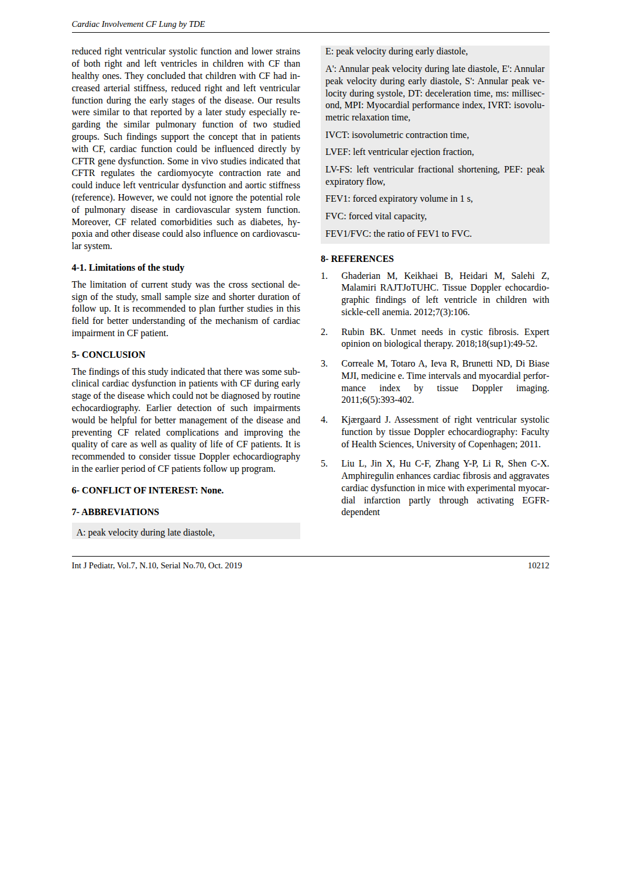Cardiac Involvement CF Lung by TDE
reduced right ventricular systolic function and lower strains of both right and left ventricles in children with CF than healthy ones. They concluded that children with CF had increased arterial stiffness, reduced right and left ventricular function during the early stages of the disease. Our results were similar to that reported by a later study especially regarding the similar pulmonary function of two studied groups. Such findings support the concept that in patients with CF, cardiac function could be influenced directly by CFTR gene dysfunction. Some in vivo studies indicated that CFTR regulates the cardiomyocyte contraction rate and could induce left ventricular dysfunction and aortic stiffness (reference). However, we could not ignore the potential role of pulmonary disease in cardiovascular system function. Moreover, CF related comorbidities such as diabetes, hypoxia and other disease could also influence on cardiovascular system.
4-1. Limitations of the study
The limitation of current study was the cross sectional design of the study, small sample size and shorter duration of follow up. It is recommended to plan further studies in this field for better understanding of the mechanism of cardiac impairment in CF patient.
5- CONCLUSION
The findings of this study indicated that there was some subclinical cardiac dysfunction in patients with CF during early stage of the disease which could not be diagnosed by routine echocardiography. Earlier detection of such impairments would be helpful for better management of the disease and preventing CF related complications and improving the quality of care as well as quality of life of CF patients. It is recommended to consider tissue Doppler echocardiography in the earlier period of CF patients follow up program.
6- CONFLICT OF INTEREST: None.
7- ABBREVIATIONS
A: peak velocity during late diastole,
E: peak velocity during early diastole,
A': Annular peak velocity during late diastole, E': Annular peak velocity during early diastole, S': Annular peak velocity during systole, DT: deceleration time, ms: millisecond, MPI: Myocardial performance index, IVRT: isovolumetric relaxation time,
IVCT: isovolumetric contraction time,
LVEF: left ventricular ejection fraction,
LV-FS: left ventricular fractional shortening, PEF: peak expiratory flow,
FEV1: forced expiratory volume in 1 s,
FVC: forced vital capacity,
FEV1/FVC: the ratio of FEV1 to FVC.
8- REFERENCES
Ghaderian M, Keikhaei B, Heidari M, Salehi Z, Malamiri RAJTJoTUHC. Tissue Doppler echocardiographic findings of left ventricle in children with sickle-cell anemia. 2012;7(3):106.
Rubin BK. Unmet needs in cystic fibrosis. Expert opinion on biological therapy. 2018;18(sup1):49-52.
Correale M, Totaro A, Ieva R, Brunetti ND, Di Biase MJI, medicine e. Time intervals and myocardial performance index by tissue Doppler imaging. 2011;6(5):393-402.
Kjærgaard J. Assessment of right ventricular systolic function by tissue Doppler echocardiography: Faculty of Health Sciences, University of Copenhagen; 2011.
Liu L, Jin X, Hu C-F, Zhang Y-P, Li R, Shen C-X. Amphiregulin enhances cardiac fibrosis and aggravates cardiac dysfunction in mice with experimental myocardial infarction partly through activating EGFR-dependent
Int J Pediatr, Vol.7, N.10, Serial No.70, Oct. 2019 10212